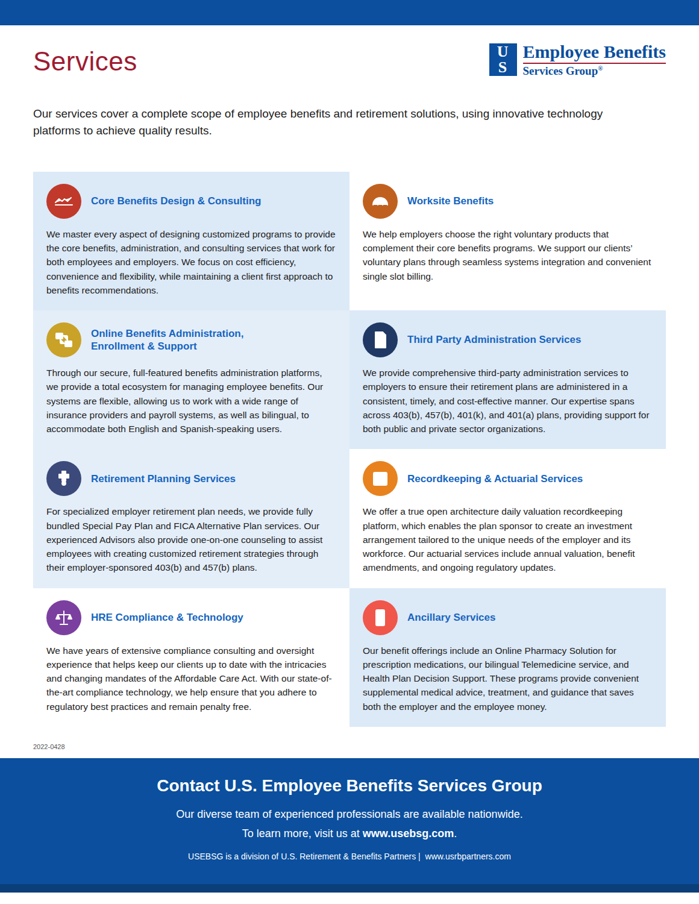Services
US
Employee Benefits Services Group®
Our services cover a complete scope of employee benefits and retirement solutions, using innovative technology platforms to achieve quality results.
Core Benefits Design & Consulting
We master every aspect of designing customized programs to provide the core benefits, administration, and consulting services that work for both employees and employers. We focus on cost efficiency, convenience and flexibility, while maintaining a client first approach to benefits recommendations.
Worksite Benefits
We help employers choose the right voluntary products that complement their core benefits programs. We support our clients’ voluntary plans through seamless systems integration and convenient single slot billing.
Online Benefits Administration,
Enrollment & Support
Through our secure, full-featured benefits administration platforms, we provide a total ecosystem for managing employee benefits. Our systems are flexible, allowing us to work with a wide range of insurance providers and payroll systems, as well as bilingual, to accommodate both English and Spanish-speaking users.
Third Party Administration Services
We provide comprehensive third-party administration services to employers to ensure their retirement plans are administered in a consistent, timely, and cost-effective manner. Our expertise spans across 403(b), 457(b), 401(k), and 401(a) plans, providing support for both public and private sector organizations.
Retirement Planning Services
For specialized employer retirement plan needs, we provide fully bundled Special Pay Plan and FICA Alternative Plan services. Our experienced Advisors also provide one-on-one counseling to assist employees with creating customized retirement strategies through their employer-sponsored 403(b) and 457(b) plans.
Recordkeeping & Actuarial Services
We offer a true open architecture daily valuation recordkeeping platform, which enables the plan sponsor to create an investment arrangement tailored to the unique needs of the employer and its workforce. Our actuarial services include annual valuation, benefit amendments, and ongoing regulatory updates.
HRE Compliance & Technology
We have years of extensive compliance consulting and oversight experience that helps keep our clients up to date with the intricacies and changing mandates of the Affordable Care Act. With our state-of-the-art compliance technology, we help ensure that you adhere to regulatory best practices and remain penalty free.
Ancillary Services
Our benefit offerings include an Online Pharmacy Solution for prescription medications, our bilingual Telemedicine service, and Health Plan Decision Support. These programs provide convenient supplemental medical advice, treatment, and guidance that saves both the employer and the employee money.
2022-0428
Contact U.S. Employee Benefits Services Group
Our diverse team of experienced professionals are available nationwide.
To learn more, visit us at www.usebsg.com.
USEBSG is a division of U.S. Retirement & Benefits Partners | www.usrbpartners.com